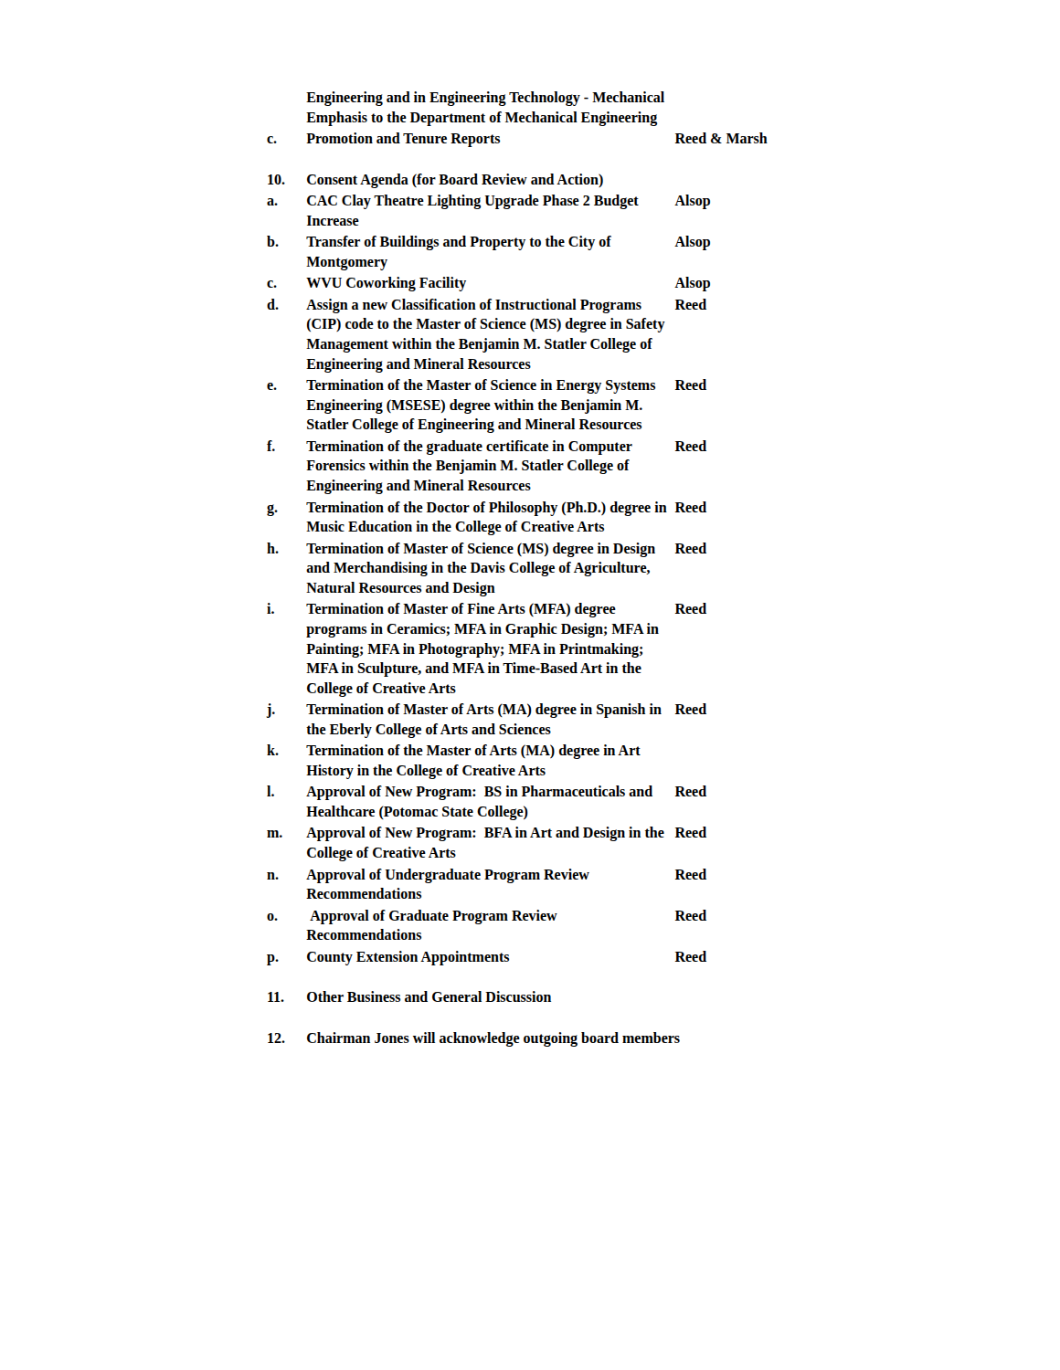| | Engineering and in Engineering Technology - Mechanical Emphasis to the Department of Mechanical Engineering | |
| c. | Promotion and Tenure Reports | Reed & Marsh |
| 10. | Consent Agenda (for Board Review and Action) |
| a. | CAC Clay Theatre Lighting Upgrade Phase 2 Budget Increase | Alsop |
| b. | Transfer of Buildings and Property to the City of Montgomery | Alsop |
| c. | WVU Coworking Facility | Alsop |
| d. | Assign a new Classification of Instructional Programs (CIP) code to the Master of Science (MS) degree in Safety Management within the Benjamin M. Statler College of Engineering and Mineral Resources | Reed |
| e. | Termination of the Master of Science in Energy Systems Engineering (MSESE) degree within the Benjamin M. Statler College of Engineering and Mineral Resources | Reed |
| f. | Termination of the graduate certificate in Computer Forensics within the Benjamin M. Statler College of Engineering and Mineral Resources | Reed |
| g. | Termination of the Doctor of Philosophy (Ph.D.) degree in Music Education in the College of Creative Arts | Reed |
| h. | Termination of Master of Science (MS) degree in Design and Merchandising in the Davis College of Agriculture, Natural Resources and Design | Reed |
| i. | Termination of Master of Fine Arts (MFA) degree programs in Ceramics; MFA in Graphic Design; MFA in Painting; MFA in Photography; MFA in Printmaking; MFA in Sculpture, and MFA in Time-Based Art in the College of Creative Arts | Reed |
| j. | Termination of Master of Arts (MA) degree in Spanish in the Eberly College of Arts and Sciences | Reed |
| k. | Termination of the Master of Arts (MA) degree in Art History in the College of Creative Arts | |
| l. | Approval of New Program: BS in Pharmaceuticals and Healthcare (Potomac State College) | Reed |
| m. | Approval of New Program: BFA in Art and Design in the College of Creative Arts | Reed |
| n. | Approval of Undergraduate Program Review Recommendations | Reed |
| o. | Approval of Graduate Program Review Recommendations | Reed |
| p. | County Extension Appointments | Reed |
| 11. | Other Business and General Discussion |
| 12. | Chairman Jones will acknowledge outgoing board members |